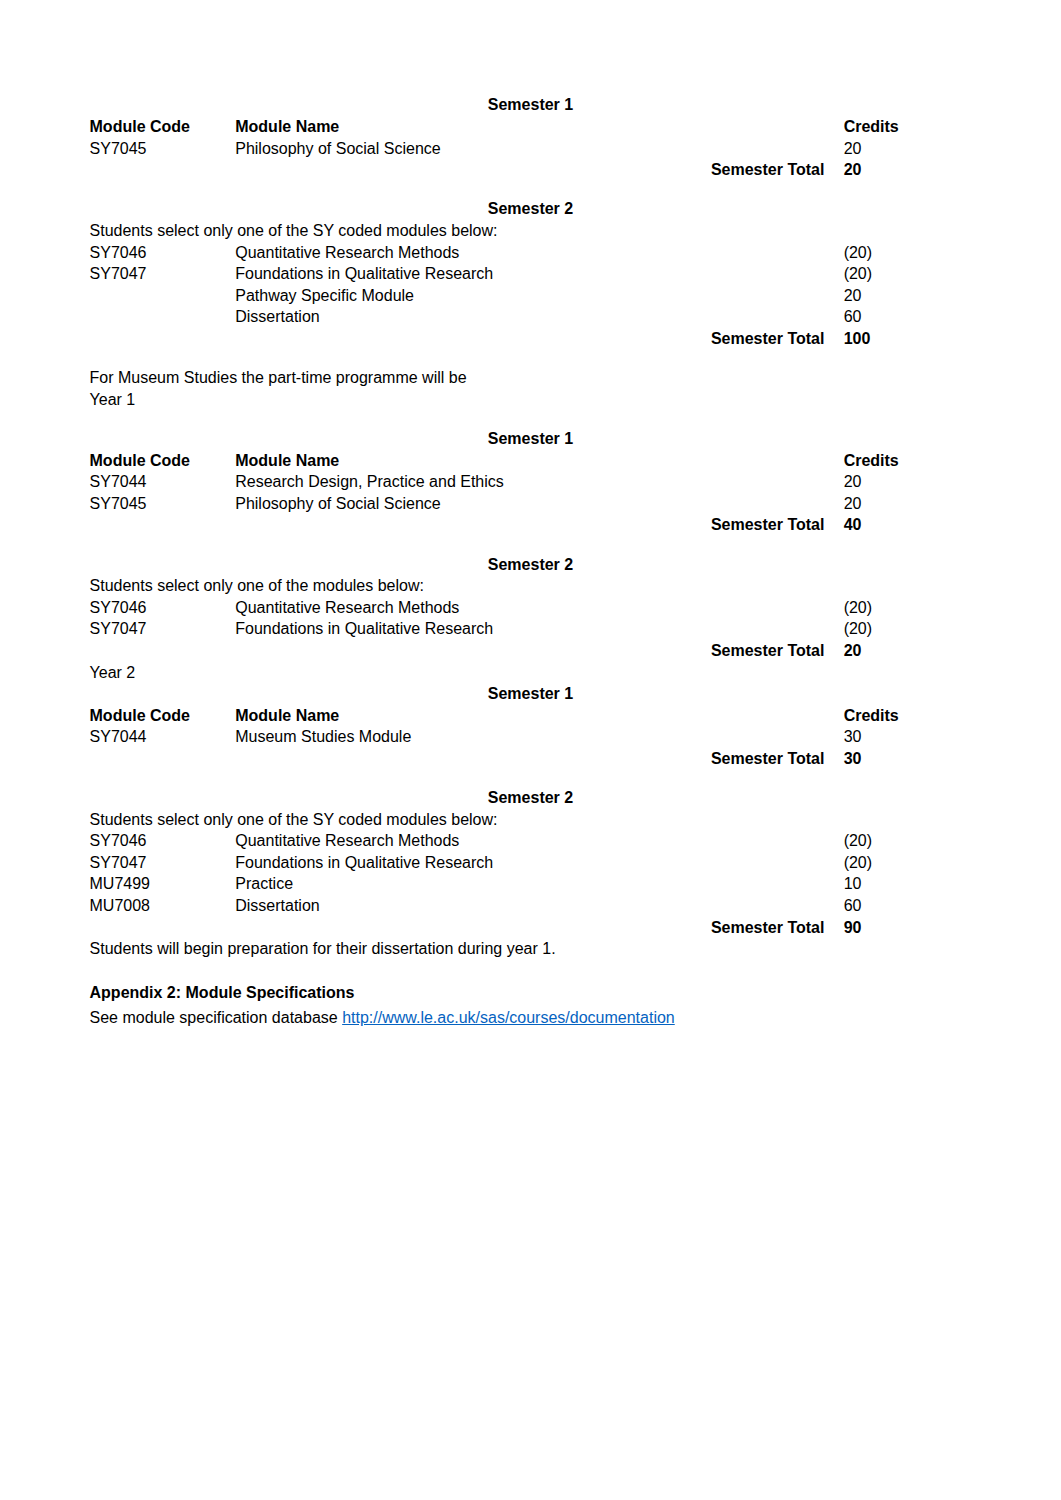Semester 1
| Module Code | Module Name | | Credits |
| SY7045 | Philosophy of Social Science | | 20 |
| | | Semester Total | 20 |
Semester 2
Students select only one of the SY coded modules below:
| SY7046 | Quantitative Research Methods | | (20) |
| SY7047 | Foundations in Qualitative Research | | (20) |
| | Pathway Specific Module | | 20 |
| | Dissertation | | 60 |
| | | Semester Total | 100 |
For Museum Studies the part-time programme will be
Year 1
Semester 1
| Module Code | Module Name | | Credits |
| SY7044 | Research Design, Practice and Ethics | | 20 |
| SY7045 | Philosophy of Social Science | | 20 |
| | | Semester Total | 40 |
Semester 2
Students select only one of the modules below:
| SY7046 | Quantitative Research Methods | | (20) |
| SY7047 | Foundations in Qualitative Research | | (20) |
| | | Semester Total | 20 |
Year 2
Semester 1
| Module Code | Module Name | | Credits |
| SY7044 | Museum Studies Module | | 30 |
| | | Semester Total | 30 |
Semester 2
Students select only one of the SY coded modules below:
| SY7046 | Quantitative Research Methods | | (20) |
| SY7047 | Foundations in Qualitative Research | | (20) |
| MU7499 | Practice | | 10 |
| MU7008 | Dissertation | | 60 |
| | | Semester Total | 90 |
Students will begin preparation for their dissertation during year 1.
Appendix 2: Module Specifications
See module specification database http://www.le.ac.uk/sas/courses/documentation